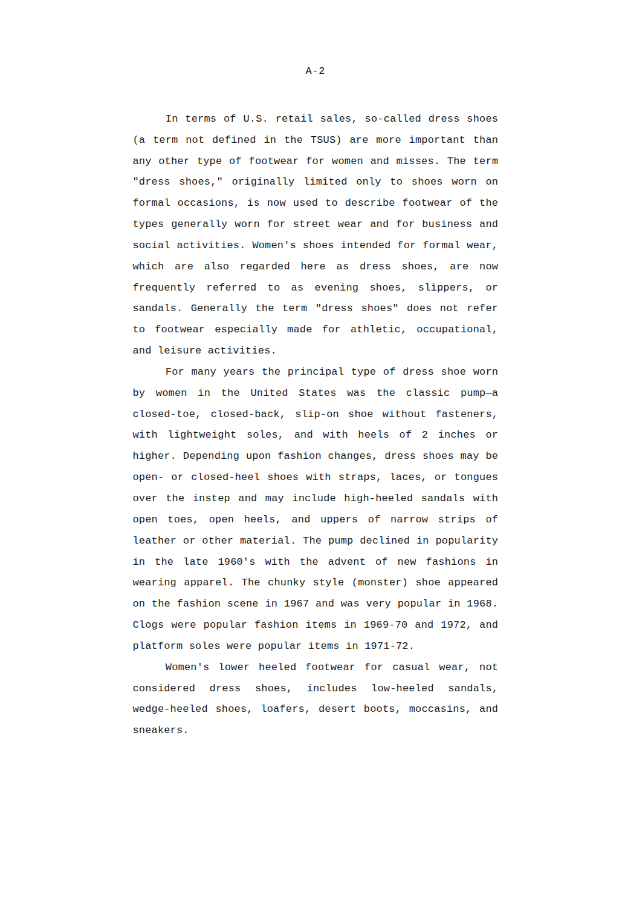A‑2
In terms of U.S. retail sales, so-called dress shoes (a term not defined in the TSUS) are more important than any other type of footwear for women and misses. The term "dress shoes," originally limited only to shoes worn on formal occasions, is now used to describe footwear of the types generally worn for street wear and for business and social activities. Women's shoes intended for formal wear, which are also regarded here as dress shoes, are now frequently referred to as evening shoes, slippers, or sandals. Generally the term "dress shoes" does not refer to footwear especially made for athletic, occupational, and leisure activities.
For many years the principal type of dress shoe worn by women in the United States was the classic pump—a closed-toe, closed-back, slip-on shoe without fasteners, with lightweight soles, and with heels of 2 inches or higher. Depending upon fashion changes, dress shoes may be open- or closed-heel shoes with straps, laces, or tongues over the instep and may include high-heeled sandals with open toes, open heels, and uppers of narrow strips of leather or other material. The pump declined in popularity in the late 1960's with the advent of new fashions in wearing apparel. The chunky style (monster) shoe appeared on the fashion scene in 1967 and was very popular in 1968. Clogs were popular fashion items in 1969-70 and 1972, and platform soles were popular items in 1971-72.
Women's lower heeled footwear for casual wear, not considered dress shoes, includes low-heeled sandals, wedge-heeled shoes, loafers, desert boots, moccasins, and sneakers.